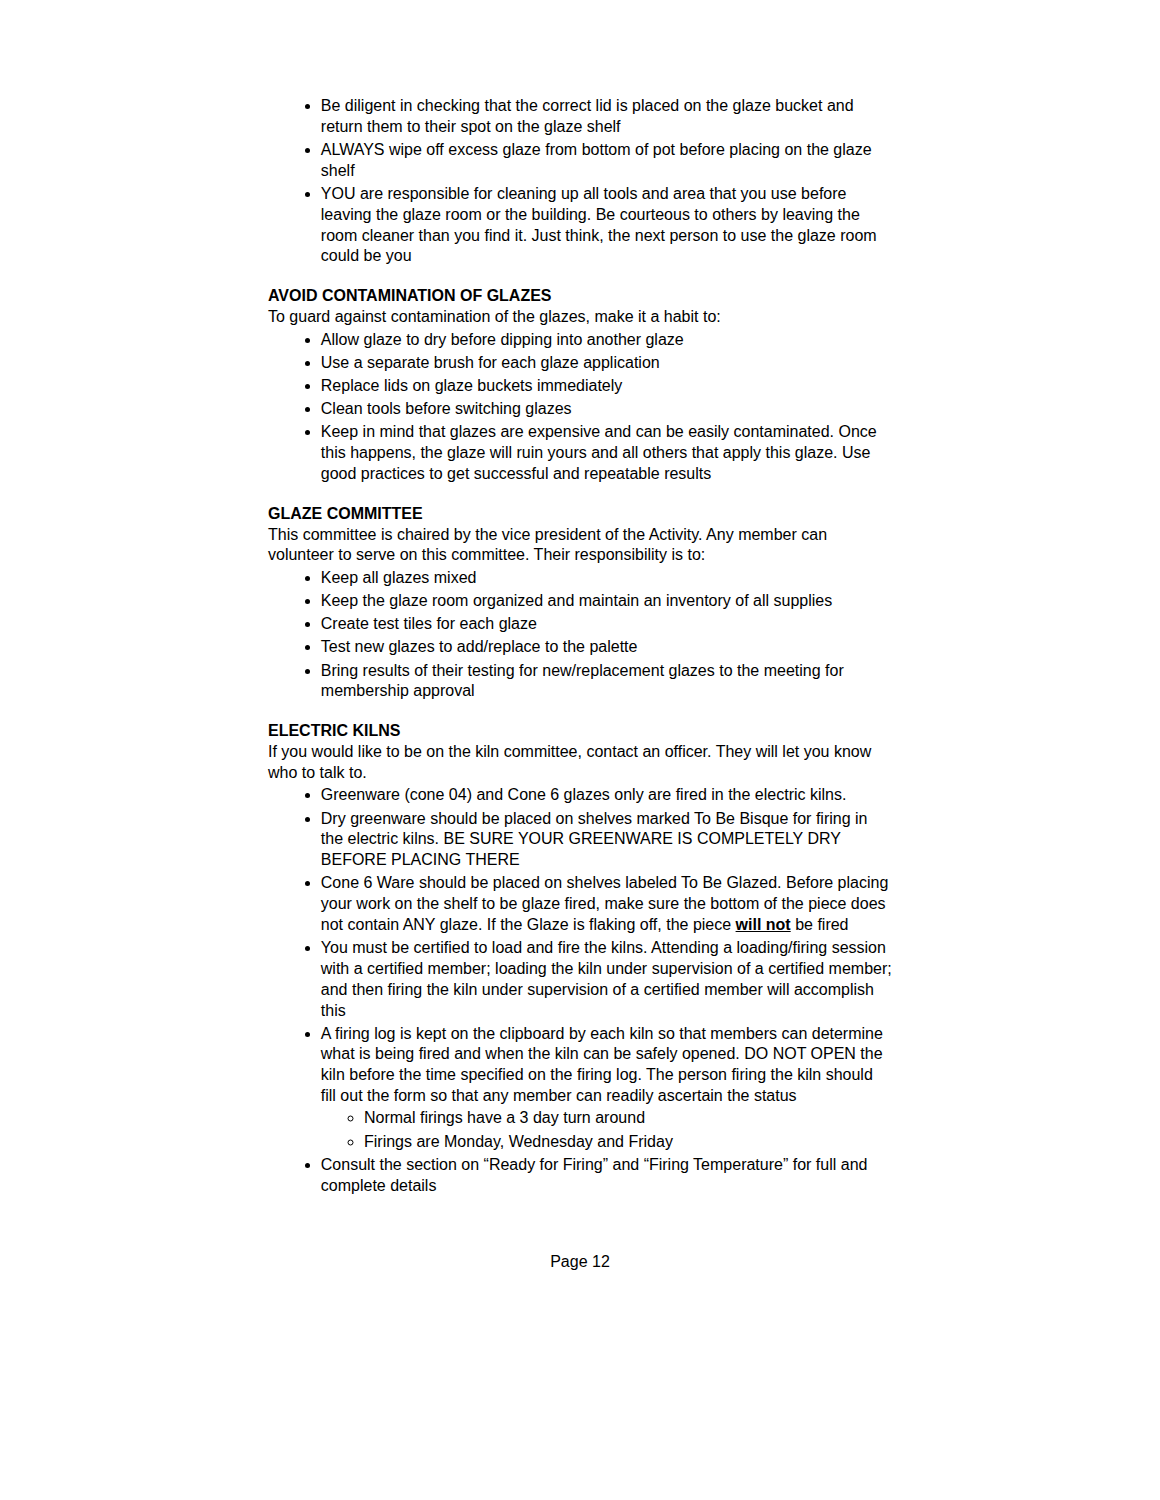Be diligent in checking that the correct lid is placed on the glaze bucket and return them to their spot on the glaze shelf
ALWAYS wipe off excess glaze from bottom of pot before placing on the glaze shelf
YOU are responsible for cleaning up all tools and area that you use before leaving the glaze room or the building. Be courteous to others by leaving the room cleaner than you find it. Just think, the next person to use the glaze room could be you
Avoid Contamination of Glazes
To guard against contamination of the glazes, make it a habit to:
Allow glaze to dry before dipping into another glaze
Use a separate brush for each glaze application
Replace lids on glaze buckets immediately
Clean tools before switching glazes
Keep in mind that glazes are expensive and can be easily contaminated. Once this happens, the glaze will ruin yours and all others that apply this glaze. Use good practices to get successful and repeatable results
Glaze Committee
This committee is chaired by the vice president of the Activity. Any member can volunteer to serve on this committee. Their responsibility is to:
Keep all glazes mixed
Keep the glaze room organized and maintain an inventory of all supplies
Create test tiles for each glaze
Test new glazes to add/replace to the palette
Bring results of their testing for new/replacement glazes to the meeting for membership approval
Electric Kilns
If you would like to be on the kiln committee, contact an officer. They will let you know who to talk to.
Greenware (cone 04) and Cone 6 glazes only are fired in the electric kilns.
Dry greenware should be placed on shelves marked To Be Bisque for firing in the electric kilns. BE SURE YOUR GREENWARE IS COMPLETELY DRY BEFORE PLACING THERE
Cone 6 Ware should be placed on shelves labeled To Be Glazed. Before placing your work on the shelf to be glaze fired, make sure the bottom of the piece does not contain ANY glaze. If the Glaze is flaking off, the piece will not be fired
You must be certified to load and fire the kilns. Attending a loading/firing session with a certified member; loading the kiln under supervision of a certified member; and then firing the kiln under supervision of a certified member will accomplish this
A firing log is kept on the clipboard by each kiln so that members can determine what is being fired and when the kiln can be safely opened. DO NOT OPEN the kiln before the time specified on the firing log. The person firing the kiln should fill out the form so that any member can readily ascertain the status
Normal firings have a 3 day turn around
Firings are Monday, Wednesday and Friday
Consult the section on “Ready for Firing” and “Firing Temperature” for full and complete details
Page 12